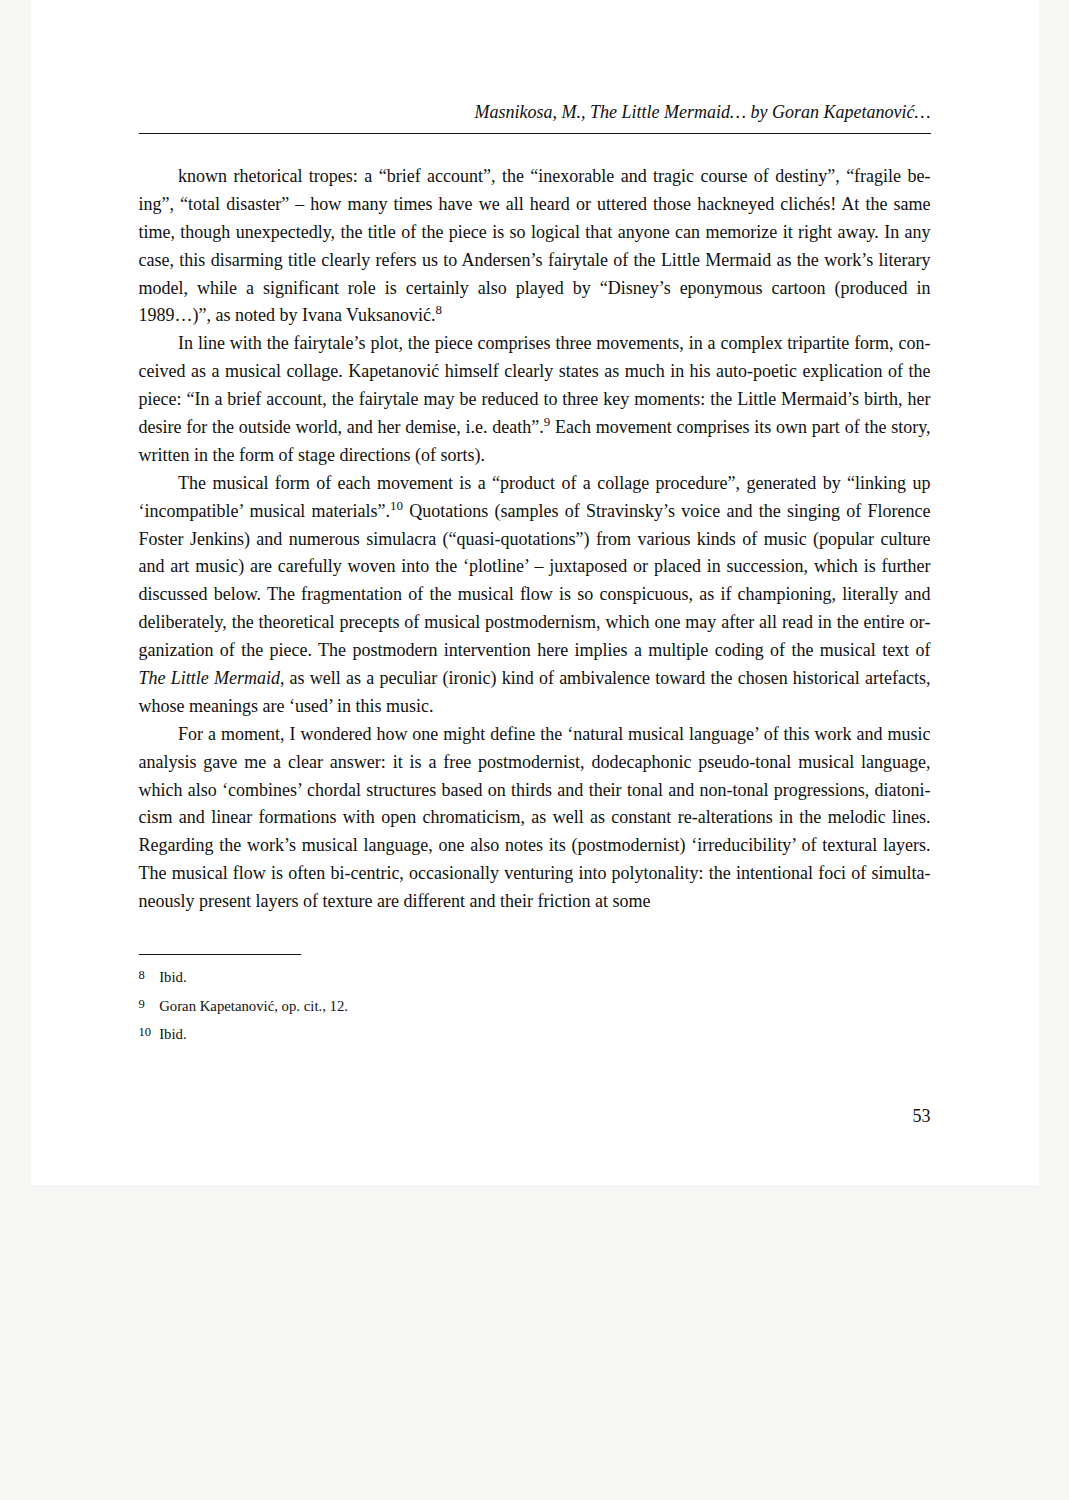Masnikosa, M., The Little Mermaid… by Goran Kapetanović…
known rhetorical tropes: a “brief account”, the “inexorable and tragic course of destiny”, “fragile being”, “total disaster” – how many times have we all heard or uttered those hackneyed clichés! At the same time, though unexpectedly, the title of the piece is so logical that anyone can memorize it right away. In any case, this disarming title clearly refers us to Andersen’s fairytale of the Little Mermaid as the work’s literary model, while a significant role is certainly also played by “Disney’s eponymous cartoon (produced in 1989…)”, as noted by Ivana Vuksanović.8
In line with the fairytale’s plot, the piece comprises three movements, in a complex tripartite form, conceived as a musical collage. Kapetanović himself clearly states as much in his auto-poetic explication of the piece: “In a brief account, the fairytale may be reduced to three key moments: the Little Mermaid’s birth, her desire for the outside world, and her demise, i.e. death”.9 Each movement comprises its own part of the story, written in the form of stage directions (of sorts).
The musical form of each movement is a “product of a collage procedure”, generated by “linking up ‘incompatible’ musical materials”.10 Quotations (samples of Stravinsky’s voice and the singing of Florence Foster Jenkins) and numerous simulacra (“quasi-quotations”) from various kinds of music (popular culture and art music) are carefully woven into the ‘plotline’ – juxtaposed or placed in succession, which is further discussed below. The fragmentation of the musical flow is so conspicuous, as if championing, literally and deliberately, the theoretical precepts of musical postmodernism, which one may after all read in the entire organization of the piece. The postmodern intervention here implies a multiple coding of the musical text of The Little Mermaid, as well as a peculiar (ironic) kind of ambivalence toward the chosen historical artefacts, whose meanings are ‘used’ in this music.
For a moment, I wondered how one might define the ‘natural musical language’ of this work and music analysis gave me a clear answer: it is a free postmodernist, dodecaphonic pseudo-tonal musical language, which also ‘combines’ chordal structures based on thirds and their tonal and non-tonal progressions, diatonicism and linear formations with open chromaticism, as well as constant re-alterations in the melodic lines. Regarding the work’s musical language, one also notes its (postmodernist) ‘irreducibility’ of textural layers. The musical flow is often bi-centric, occasionally venturing into polytonality: the intentional foci of simultaneously present layers of texture are different and their friction at some
8 Ibid.
9 Goran Kapetanović, op. cit., 12.
10 Ibid.
53